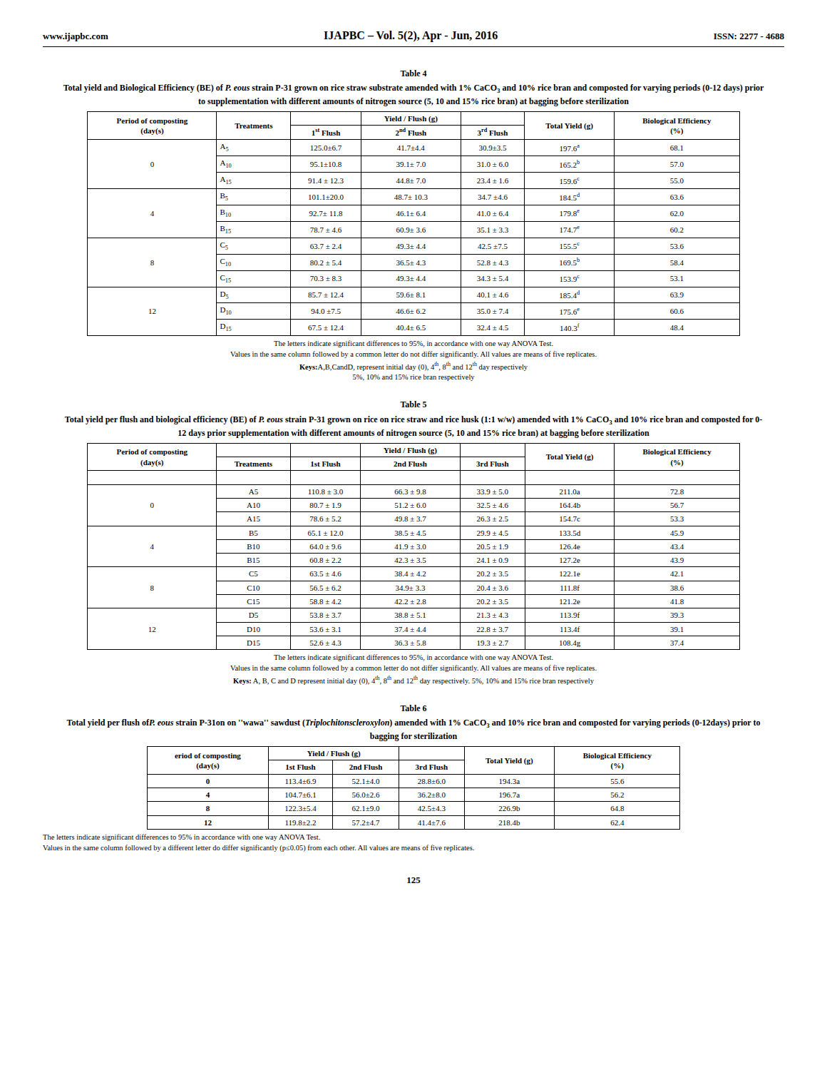www.ijapbc.com IJAPBC – Vol. 5(2), Apr - Jun, 2016 ISSN: 2277 - 4688
Table 4
Total yield and Biological Efficiency (BE) of P. eous strain P-31 grown on rice straw substrate amended with 1% CaCO3 and 10% rice bran and composted for varying periods (0-12 days) prior to supplementation with different amounts of nitrogen source (5, 10 and 15% rice bran) at bagging before sterilization
| Period of composting (day(s) | Treatments | | Yield / Flush (g) | | Total Yield (g) | Biological Efficiency (%) |
| --- | --- | --- | --- | --- | --- | --- |
| 1 st Flush | 2 nd Flush | 3 rd Flush |
| 0 | A 5 | 125.0±6.7 | 41.7±4.4 | 30.9±3.5 | 197.6 a | 68.1 |
| A 10 | 95.1±10.8 | 39.1± 7.0 | 31.0 ± 6.0 | 165.2 b | 57.0 |
| A 15 | 91.4 ± 12.3 | 44.8± 7.0 | 23.4 ± 1.6 | 159.6 c | 55.0 |
| 4 | B 5 | 101.1±20.0 | 48.7± 10.3 | 34.7 ±4.6 | 184.5 d | 63.6 |
| B 10 | 92.7± 11.8 | 46.1± 6.4 | 41.0 ± 6.4 | 179.8 e | 62.0 |
| B 15 | 78.7 ± 4.6 | 60.9± 3.6 | 35.1 ± 3.3 | 174.7 e | 60.2 |
| 8 | C 5 | 63.7 ± 2.4 | 49.3± 4.4 | 42.5 ±7.5 | 155.5 c | 53.6 |
| C 10 | 80.2 ± 5.4 | 36.5± 4.3 | 52.8 ± 4.3 | 169.5 b | 58.4 |
| C 15 | 70.3 ± 8.3 | 49.3± 4.4 | 34.3 ± 5.4 | 153.9 c | 53.1 |
| 12 | D 5 | 85.7 ± 12.4 | 59.6± 8.1 | 40.1 ± 4.6 | 185.4 d | 63.9 |
| D 10 | 94.0 ±7.5 | 46.6± 6.2 | 35.0 ± 7.4 | 175.6 e | 60.6 |
| D 15 | 67.5 ± 12.4 | 40.4± 6.5 | 32.4 ± 4.5 | 140.3 f | 48.4 |
The letters indicate significant differences to 95%, in accordance with one way ANOVA Test.
Values in the same column followed by a common letter do not differ significantly. All values are means of five replicates.
Keys: A,B,CandD, represent initial day (0), 4th, 8th and 12th day respectively
5%, 10% and 15% rice bran respectively
Table 5
Total yield per flush and biological efficiency (BE) of P. eous strain P-31 grown on rice on rice straw and rice husk (1:1 w/w) amended with 1% CaCO3 and 10% rice bran and composted for 0-12 days prior supplementation with different amounts of nitrogen source (5, 10 and 15% rice bran) at bagging before sterilization
| Period of composting (day(s) | | | Yield / Flush (g) | | Total Yield (g) | Biological Efficiency (%) |
| --- | --- | --- | --- | --- | --- | --- |
| Treatments | 1st Flush | 2nd Flush | 3rd Flush |
| 0 | A5 | 110.8 ± 3.0 | 66.3 ± 9.8 | 33.9 ± 5.0 | 211.0a | 72.8 |
| A10 | 80.7 ± 1.9 | 51.2 ± 6.0 | 32.5 ± 4.6 | 164.4b | 56.7 |
| A15 | 78.6 ± 5.2 | 49.8 ± 3.7 | 26.3 ± 2.5 | 154.7c | 53.3 |
| 4 | B5 | 65.1 ± 12.0 | 38.5 ± 4.5 | 29.9 ± 4.5 | 133.5d | 45.9 |
| B10 | 64.0 ± 9.6 | 41.9 ± 3.0 | 20.5 ± 1.9 | 126.4e | 43.4 |
| B15 | 60.8 ± 2.2 | 42.3 ± 3.5 | 24.1 ± 0.9 | 127.2e | 43.9 |
| 8 | C5 | 63.5 ± 4.6 | 38.4 ± 4.2 | 20.2 ± 3.5 | 122.1e | 42.1 |
| C10 | 56.5 ± 6.2 | 34.9± 3.3 | 20.4 ± 3.6 | 111.8f | 38.6 |
| C15 | 58.8 ± 4.2 | 42.2 ± 2.8 | 20.2 ± 3.5 | 121.2e | 41.8 |
| 12 | D5 | 53.8 ± 3.7 | 38.8 ± 5.1 | 21.3 ± 4.3 | 113.9f | 39.3 |
| D10 | 53.6 ± 3.1 | 37.4 ± 4.4 | 22.8 ± 3.7 | 113.4f | 39.1 |
| D15 | 52.6 ± 4.3 | 36.3 ± 5.8 | 19.3 ± 2.7 | 108.4g | 37.4 |
The letters indicate significant differences to 95%, in accordance with one way ANOVA Test.
Values in the same column followed by a common letter do not differ significantly. All values are means of five replicates.
Keys: A, B, C and D represent initial day (0), 4th, 8th and 12th day respectively. 5%, 10% and 15% rice bran respectively
Table 6
Total yield per flush ofP. eous strain P-31on on ''wawa'' sawdust (Triplochitonscleroxylon) amended with 1% CaCO3 and 10% rice bran and composted for varying periods (0-12days) prior to bagging for sterilization
| eriod of composting (day(s) | Yield / Flush (g) | | Total Yield (g) | Biological Efficiency (%) |
| --- | --- | --- | --- | --- |
| 1st Flush | 2nd Flush | 3rd Flush |
| 0 | 113.4±6.9 | 52.1±4.0 | 28.8±6.0 | 194.3a | 55.6 |
| 4 | 104.7±6.1 | 56.0±2.6 | 36.2±8.0 | 196.7a | 56.2 |
| 8 | 122.3±5.4 | 62.1±9.0 | 42.5±4.3 | 226.9b | 64.8 |
| 12 | 119.8±2.2 | 57.2±4.7 | 41.4±7.6 | 218.4b | 62.4 |
The letters indicate significant differences to 95% in accordance with one way ANOVA Test.
Values in the same column followed by a different letter do differ significantly (p≤0.05) from each other. All values are means of five replicates.
125